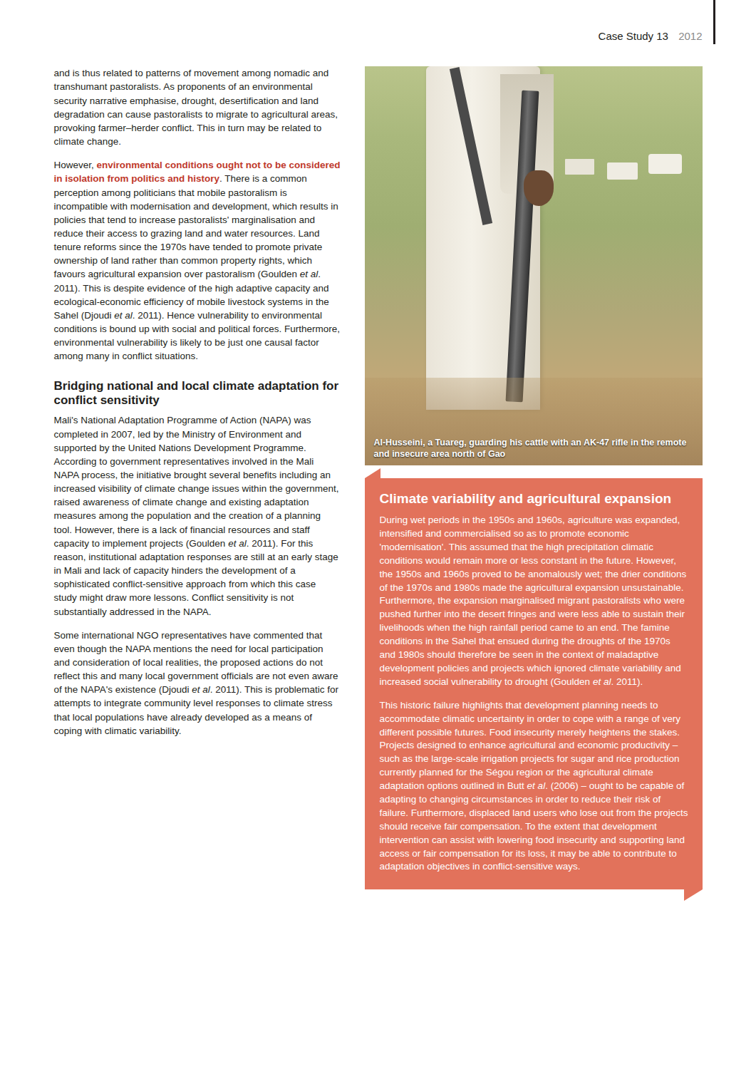Case Study 13 2012
and is thus related to patterns of movement among nomadic and transhumant pastoralists. As proponents of an environmental security narrative emphasise, drought, desertification and land degradation can cause pastoralists to migrate to agricultural areas, provoking farmer–herder conflict. This in turn may be related to climate change.
However, environmental conditions ought not to be considered in isolation from politics and history. There is a common perception among politicians that mobile pastoralism is incompatible with modernisation and development, which results in policies that tend to increase pastoralists' marginalisation and reduce their access to grazing land and water resources. Land tenure reforms since the 1970s have tended to promote private ownership of land rather than common property rights, which favours agricultural expansion over pastoralism (Goulden et al. 2011). This is despite evidence of the high adaptive capacity and ecological-economic efficiency of mobile livestock systems in the Sahel (Djoudi et al. 2011). Hence vulnerability to environmental conditions is bound up with social and political forces. Furthermore, environmental vulnerability is likely to be just one causal factor among many in conflict situations.
Bridging national and local climate adaptation for conflict sensitivity
Mali's National Adaptation Programme of Action (NAPA) was completed in 2007, led by the Ministry of Environment and supported by the United Nations Development Programme. According to government representatives involved in the Mali NAPA process, the initiative brought several benefits including an increased visibility of climate change issues within the government, raised awareness of climate change and existing adaptation measures among the population and the creation of a planning tool. However, there is a lack of financial resources and staff capacity to implement projects (Goulden et al. 2011). For this reason, institutional adaptation responses are still at an early stage in Mali and lack of capacity hinders the development of a sophisticated conflict-sensitive approach from which this case study might draw more lessons. Conflict sensitivity is not substantially addressed in the NAPA.
Some international NGO representatives have commented that even though the NAPA mentions the need for local participation and consideration of local realities, the proposed actions do not reflect this and many local government officials are not even aware of the NAPA's existence (Djoudi et al. 2011). This is problematic for attempts to integrate community level responses to climate stress that local populations have already developed as a means of coping with climatic variability.
Al-Husseini, a Tuareg, guarding his cattle with an AK-47 rifle in the remote and insecure area north of Gao
Climate variability and agricultural expansion
During wet periods in the 1950s and 1960s, agriculture was expanded, intensified and commercialised so as to promote economic 'modernisation'. This assumed that the high precipitation climatic conditions would remain more or less constant in the future. However, the 1950s and 1960s proved to be anomalously wet; the drier conditions of the 1970s and 1980s made the agricultural expansion unsustainable. Furthermore, the expansion marginalised migrant pastoralists who were pushed further into the desert fringes and were less able to sustain their livelihoods when the high rainfall period came to an end. The famine conditions in the Sahel that ensued during the droughts of the 1970s and 1980s should therefore be seen in the context of maladaptive development policies and projects which ignored climate variability and increased social vulnerability to drought (Goulden et al. 2011).
This historic failure highlights that development planning needs to accommodate climatic uncertainty in order to cope with a range of very different possible futures. Food insecurity merely heightens the stakes. Projects designed to enhance agricultural and economic productivity – such as the large-scale irrigation projects for sugar and rice production currently planned for the Ségou region or the agricultural climate adaptation options outlined in Butt et al. (2006) – ought to be capable of adapting to changing circumstances in order to reduce their risk of failure. Furthermore, displaced land users who lose out from the projects should receive fair compensation. To the extent that development intervention can assist with lowering food insecurity and supporting land access or fair compensation for its loss, it may be able to contribute to adaptation objectives in conflict-sensitive ways.